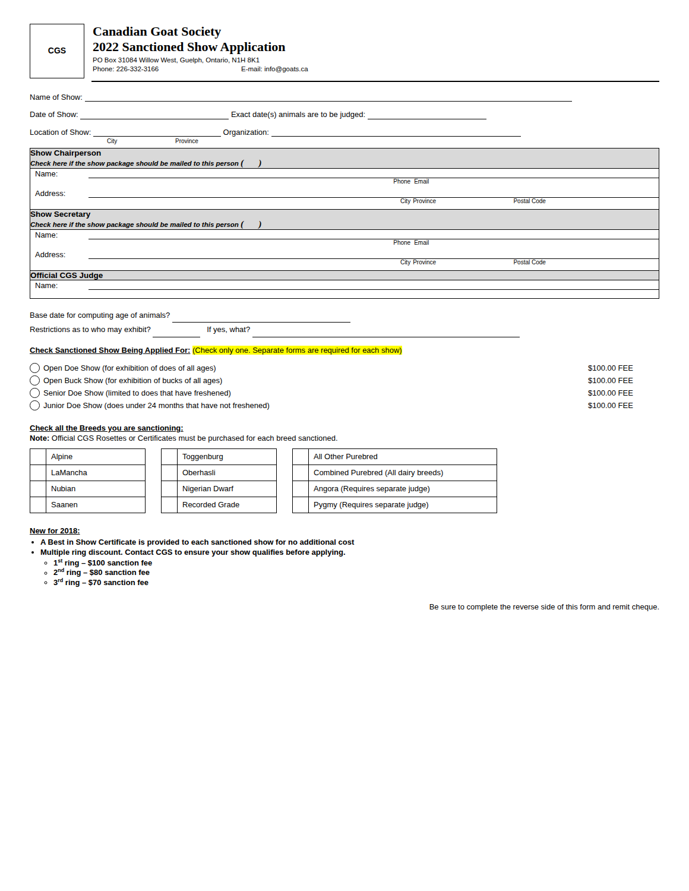CGS
Canadian Goat Society
2022 Sanctioned Show Application
PO Box 31084 Willow West, Guelph, Ontario, N1H 8K1
Phone: 226-332-3166
E-mail: info@goats.ca
Name of Show:
Date of Show: Exact date(s) animals are to be judged:
Location of Show: Organization:
City Province
| Show Chairperson Check here if the show package should be mailed to this person ( ) |
| Name: Phone Email Address: City Province Postal Code |
| Show Secretary Check here if the show package should be mailed to this person ( ) |
| Name: Phone Email Address: City Province Postal Code |
| Official CGS Judge |
| Name: |
Base date for computing age of animals?
Restrictions as to who may exhibit? If yes, what?
Check Sanctioned Show Being Applied For: (Check only one. Separate forms are required for each show)
Open Doe Show (for exhibition of does of all ages)
$100.00 FEE
Open Buck Show (for exhibition of bucks of all ages)
$100.00 FEE
Senior Doe Show (limited to does that have freshened)
$100.00 FEE
Junior Doe Show (does under 24 months that have not freshened)
$100.00 FEE
Check all the Breeds you are sanctioning:
Note: Official CGS Rosettes or Certificates must be purchased for each breed sanctioned.
| | Alpine |
| | LaMancha |
| | Nubian |
| | Saanen |
| | Toggenburg |
| | Oberhasli |
| | Nigerian Dwarf |
| | Recorded Grade |
| | All Other Purebred |
| | Combined Purebred (All dairy breeds) |
| | Angora (Requires separate judge) |
| | Pygmy (Requires separate judge) |
New for 2018:
A Best in Show Certificate is provided to each sanctioned show for no additional cost
Multiple ring discount. Contact CGS to ensure your show qualifies before applying.
1st ring – $100 sanction fee
2nd ring – $80 sanction fee
3rd ring – $70 sanction fee
Be sure to complete the reverse side of this form and remit cheque.